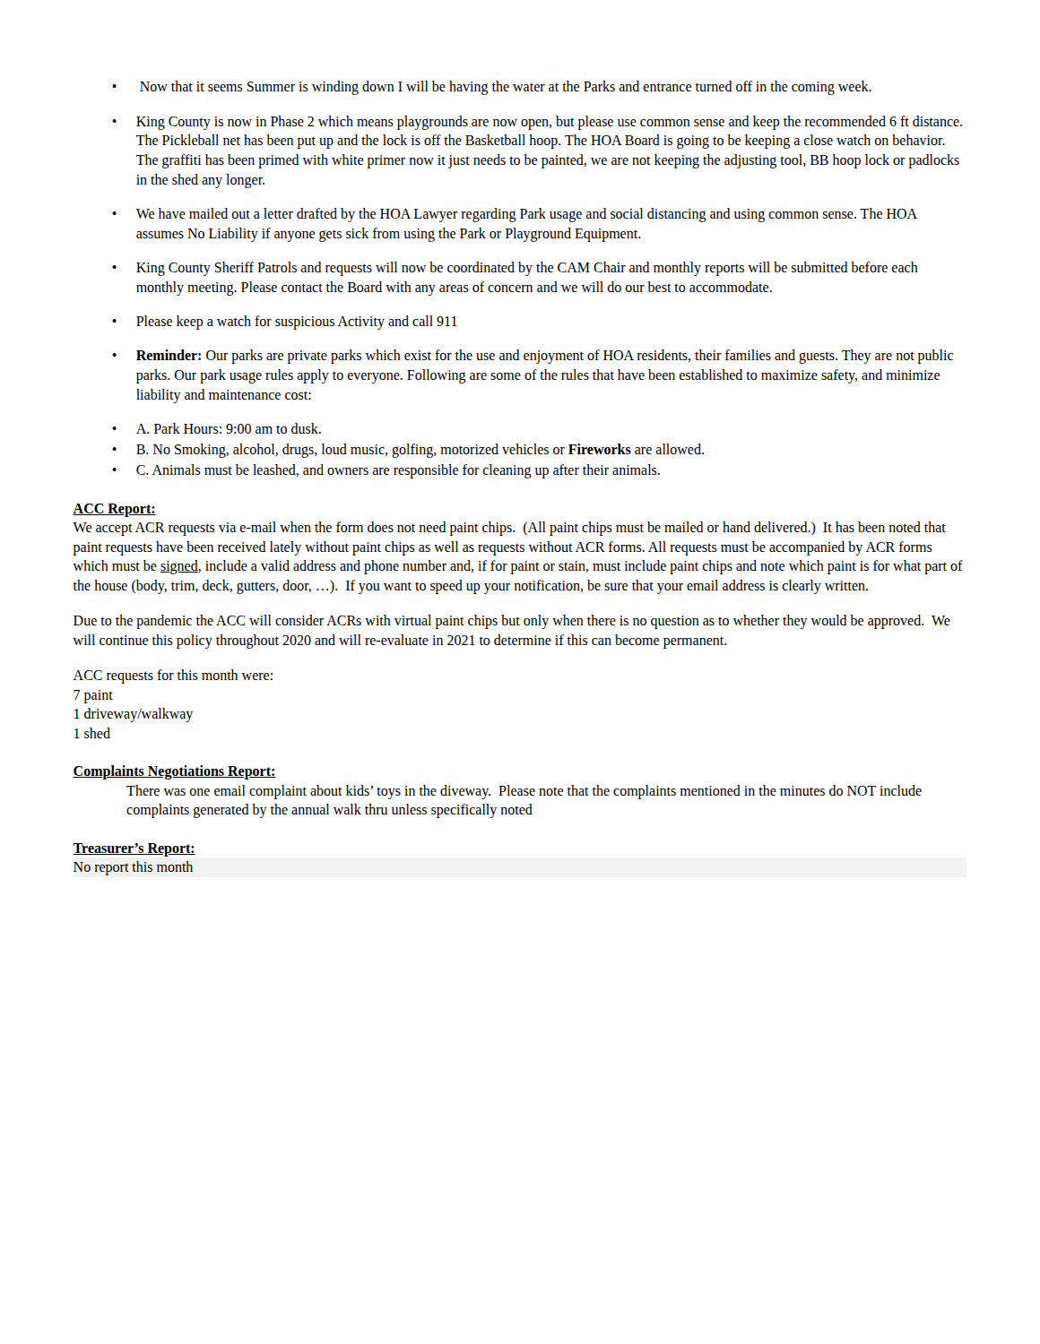Now that it seems Summer is winding down I will be having the water at the Parks and entrance turned off in the coming week.
King County is now in Phase 2 which means playgrounds are now open, but please use common sense and keep the recommended 6 ft distance. The Pickleball net has been put up and the lock is off the Basketball hoop. The HOA Board is going to be keeping a close watch on behavior. The graffiti has been primed with white primer now it just needs to be painted, we are not keeping the adjusting tool, BB hoop lock or padlocks in the shed any longer.
We have mailed out a letter drafted by the HOA Lawyer regarding Park usage and social distancing and using common sense. The HOA assumes No Liability if anyone gets sick from using the Park or Playground Equipment.
King County Sheriff Patrols and requests will now be coordinated by the CAM Chair and monthly reports will be submitted before each monthly meeting. Please contact the Board with any areas of concern and we will do our best to accommodate.
Please keep a watch for suspicious Activity and call 911
Reminder: Our parks are private parks which exist for the use and enjoyment of HOA residents, their families and guests. They are not public parks. Our park usage rules apply to everyone. Following are some of the rules that have been established to maximize safety, and minimize liability and maintenance cost:
A. Park Hours: 9:00 am to dusk.
B. No Smoking, alcohol, drugs, loud music, golfing, motorized vehicles or Fireworks are allowed.
C. Animals must be leashed, and owners are responsible for cleaning up after their animals.
ACC Report:
We accept ACR requests via e-mail when the form does not need paint chips. (All paint chips must be mailed or hand delivered.) It has been noted that paint requests have been received lately without paint chips as well as requests without ACR forms. All requests must be accompanied by ACR forms which must be signed, include a valid address and phone number and, if for paint or stain, must include paint chips and note which paint is for what part of the house (body, trim, deck, gutters, door, …). If you want to speed up your notification, be sure that your email address is clearly written.
Due to the pandemic the ACC will consider ACRs with virtual paint chips but only when there is no question as to whether they would be approved. We will continue this policy throughout 2020 and will re-evaluate in 2021 to determine if this can become permanent.
ACC requests for this month were:
7 paint
1 driveway/walkway
1 shed
Complaints Negotiations Report:
There was one email complaint about kids’ toys in the diveway. Please note that the complaints mentioned in the minutes do NOT include complaints generated by the annual walk thru unless specifically noted
Treasurer’s Report:
No report this month